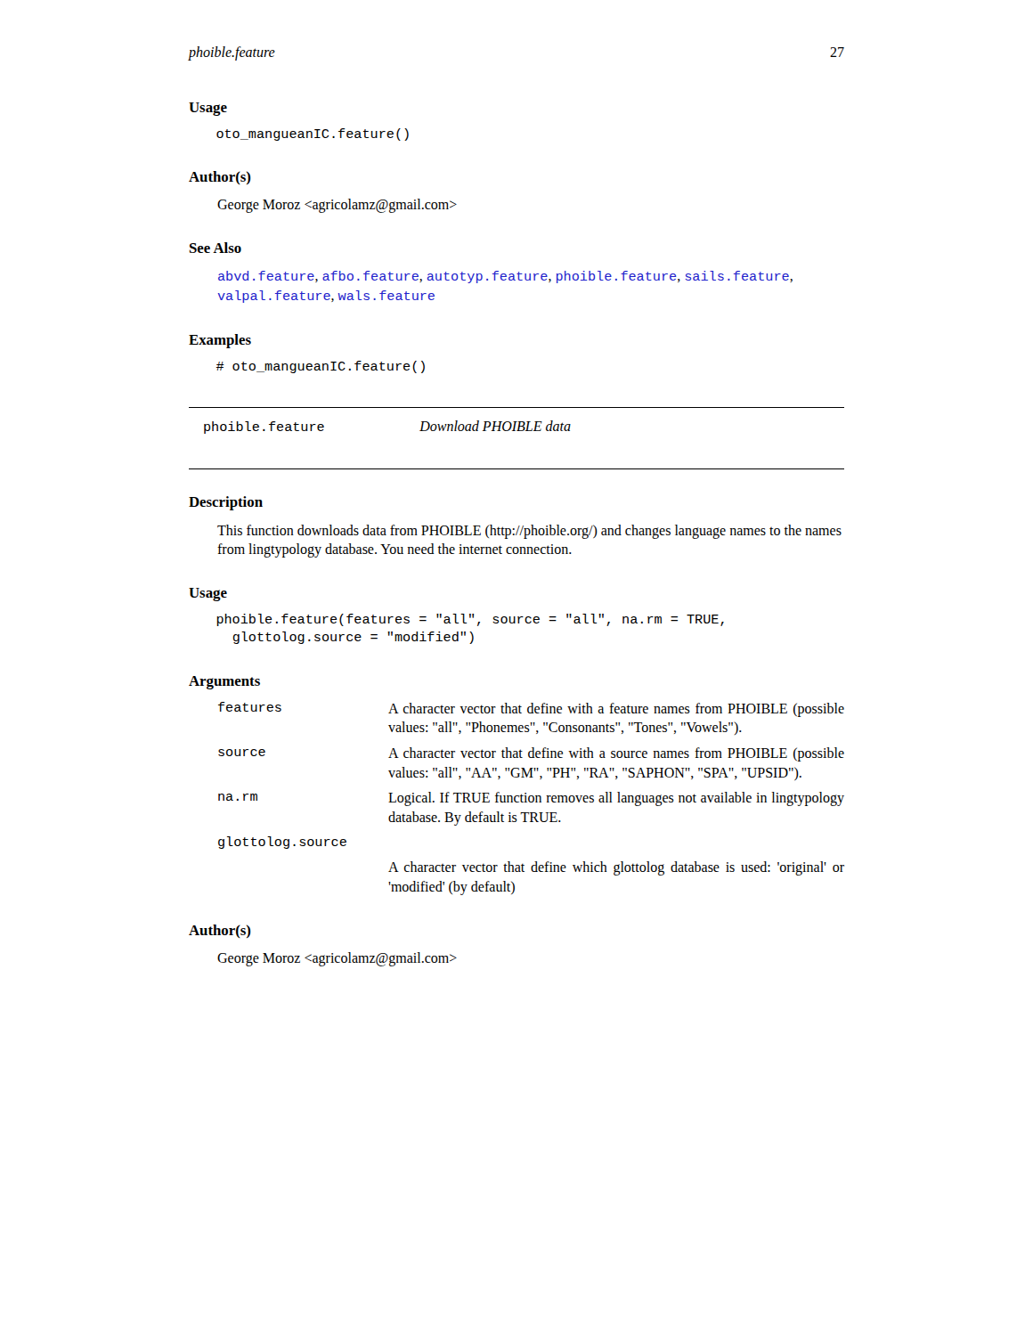phoible.feature 27
Usage
oto_mangueanIC.feature()
Author(s)
George Moroz <agricolamz@gmail.com>
See Also
abvd.feature, afbo.feature, autotyp.feature, phoible.feature, sails.feature, valpal.feature, wals.feature
Examples
# oto_mangueanIC.feature()
phoible.feature Download PHOIBLE data
Description
This function downloads data from PHOIBLE (http://phoible.org/) and changes language names to the names from lingtypology database. You need the internet connection.
Usage
phoible.feature(features = "all", source = "all", na.rm = TRUE,
  glottolog.source = "modified")
Arguments
features
A character vector that define with a feature names from PHOIBLE (possible values: "all", "Phonemes", "Consonants", "Tones", "Vowels").
source
A character vector that define with a source names from PHOIBLE (possible values: "all", "AA", "GM", "PH", "RA", "SAPHON", "SPA", "UPSID").
na.rm
Logical. If TRUE function removes all languages not available in lingtypology database. By default is TRUE.
glottolog.source
A character vector that define which glottolog database is used: 'original' or 'modified' (by default)
Author(s)
George Moroz <agricolamz@gmail.com>